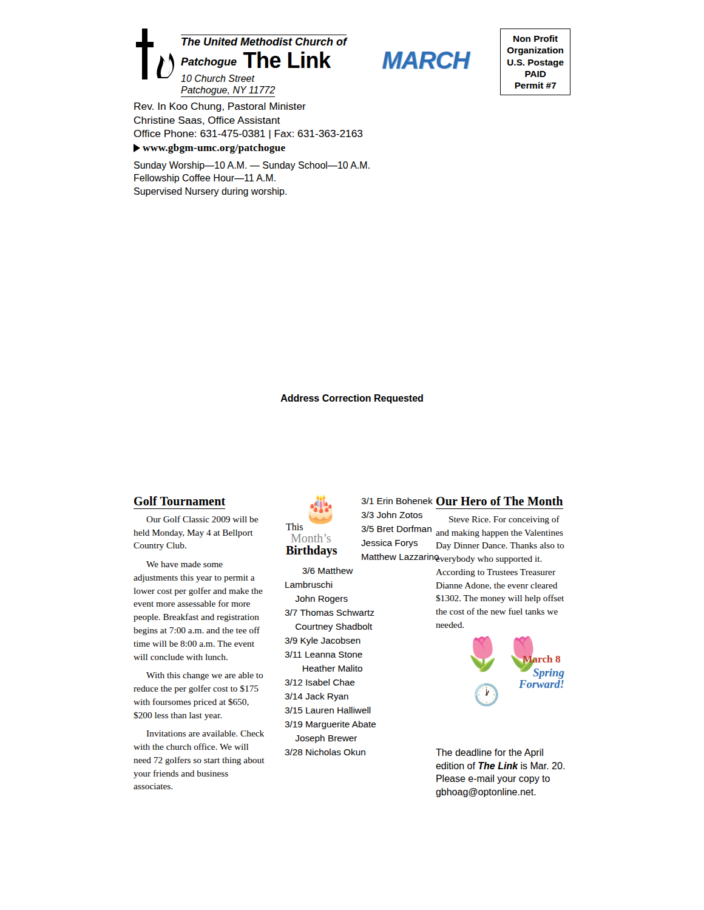The United Methodist Church of
Patchogue The Link
10 Church Street
Patchogue, NY 11772
MARCH
Non Profit
Organization
U.S. Postage
PAID
Permit #7
Rev. In Koo Chung, Pastoral Minister
Christine Saas, Office Assistant
Office Phone: 631-475-0381 | Fax: 631-363-2163
www.gbgm-umc.org/patchogue
Sunday Worship—10 A.M. — Sunday School—10 A.M.
Fellowship Coffee Hour—11 A.M.
Supervised Nursery during worship.
Address Correction Requested
Golf Tournament
Our Golf Classic 2009 will be held Monday, May 4 at Bellport Country Club.
We have made some adjustments this year to permit a lower cost per golfer and make the event more assessable for more people. Breakfast and registration begins at 7:00 a.m. and the tee off time will be 8:00 a.m. The event will conclude with lunch.
With this change we are able to reduce the per golfer cost to $175 with foursomes priced at $650, $200 less than last year.
Invitations are available. Check with the church office. We will need 72 golfers so start thing about your friends and business associates.
🎂
This
Month’s
Birthdays
3/1 Erin Bohenek
3/3 John Zotos
3/5 Bret Dorfman
Jessica Forys
Matthew Lazzarino
3/6 Matthew
Lambruschi
John Rogers
3/7 Thomas Schwartz
Courtney Shadbolt
3/9 Kyle Jacobsen
3/11 Leanna Stone
Heather Malito
3/12 Isabel Chae
3/14 Jack Ryan
3/15 Lauren Halliwell
3/19 Marguerite Abate
Joseph Brewer
3/28 Nicholas Okun
Our Hero of The Month
Steve Rice. For conceiving of and making happen the Valentines Day Dinner Dance. Thanks also to everybody who supported it. According to Trustees Treasurer Dianne Adone, the evenr cleared $1302. The money will help offset the cost of the new fuel tanks we needed.
🌷🌷
March 8
Spring
Forward!
🕐
The deadline for the April edition of The Link is Mar. 20.
Please e-mail your copy to
gbhoag@optonline.net.